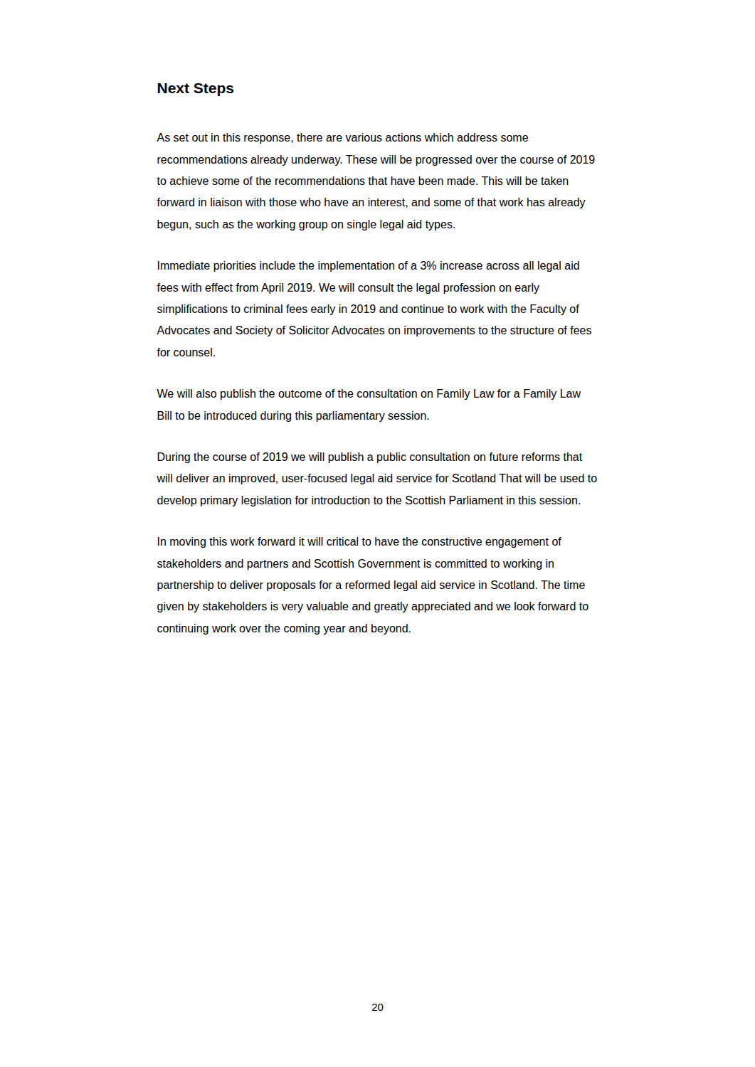Next Steps
As set out in this response, there are various actions which address some recommendations already underway. These will be progressed over the course of 2019 to achieve some of the recommendations that have been made. This will be taken forward in liaison with those who have an interest, and some of that work has already begun, such as the working group on single legal aid types.
Immediate priorities include the implementation of a 3% increase across all legal aid fees with effect from April 2019. We will consult the legal profession on early simplifications to criminal fees early in 2019 and continue to work with the Faculty of Advocates and Society of Solicitor Advocates on improvements to the structure of fees for counsel.
We will also publish the outcome of the consultation on Family Law for a Family Law Bill to be introduced during this parliamentary session.
During the course of 2019 we will publish a public consultation on future reforms that will deliver an improved, user-focused legal aid service for Scotland That will be used to develop primary legislation for introduction to the Scottish Parliament in this session.
In moving this work forward it will critical to have the constructive engagement of stakeholders and partners and Scottish Government is committed to working in partnership to deliver proposals for a reformed legal aid service in Scotland. The time given by stakeholders is very valuable and greatly appreciated and we look forward to continuing work over the coming year and beyond.
20